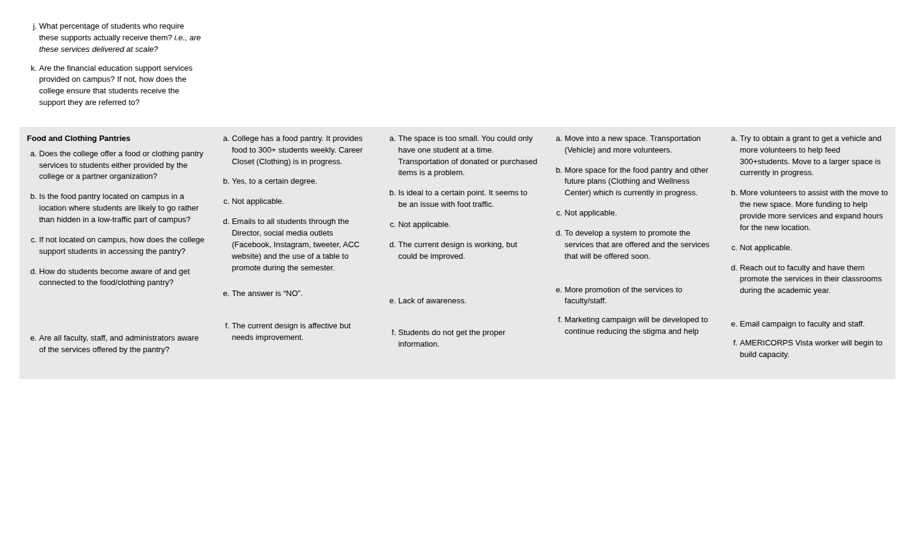| What percentage of students who require these supports actually receive them? i.e., are these services delivered at scale? Are the financial education support services provided on campus? If not, how does the college ensure that students receive the support they are referred to? | | | | |
| Food and Clothing Pantries Does the college offer a food or clothing pantry services to students either provided by the college or a partner organization? Is the food pantry located on campus in a location where students are likely to go rather than hidden in a low-traffic part of campus? If not located on campus, how does the college support students in accessing the pantry? How do students become aware of and get connected to the food/clothing pantry? Are all faculty, staff, and administrators aware of the services offered by the pantry? | College has a food pantry. It provides food to 300+ students weekly. Career Closet (Clothing) is in progress. Yes, to a certain degree. Not applicable. Emails to all students through the Director, social media outlets (Facebook, Instagram, tweeter, ACC website) and the use of a table to promote during the semester. The answer is “NO”. The current design is affective but needs improvement. | The space is too small. You could only have one student at a time. Transportation of donated or purchased items is a problem. Is ideal to a certain point. It seems to be an issue with foot traffic. Not applicable. The current design is working, but could be improved. Lack of awareness. Students do not get the proper information. | Move into a new space. Transportation (Vehicle) and more volunteers. More space for the food pantry and other future plans (Clothing and Wellness Center) which is currently in progress. Not applicable. To develop a system to promote the services that are offered and the services that will be offered soon. More promotion of the services to faculty/staff. Marketing campaign will be developed to continue reducing the stigma and help | Try to obtain a grant to get a vehicle and more volunteers to help feed 300+students. Move to a larger space is currently in progress. More volunteers to assist with the move to the new space. More funding to help provide more services and expand hours for the new location. Not applicable. Reach out to faculty and have them promote the services in their classrooms during the academic year. Email campaign to faculty and staff. AMERICORPS Vista worker will begin to build capacity. |